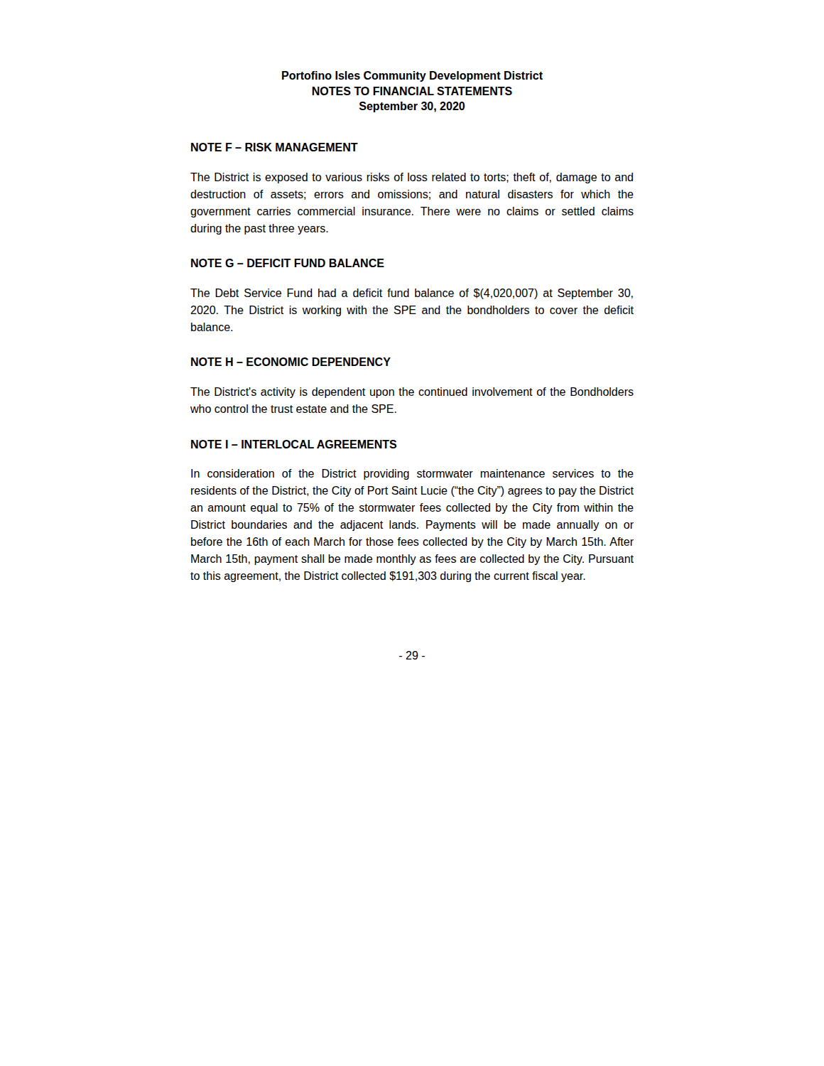Portofino Isles Community Development District
NOTES TO FINANCIAL STATEMENTS
September 30, 2020
NOTE F – RISK MANAGEMENT
The District is exposed to various risks of loss related to torts; theft of, damage to and destruction of assets; errors and omissions; and natural disasters for which the government carries commercial insurance. There were no claims or settled claims during the past three years.
NOTE G – DEFICIT FUND BALANCE
The Debt Service Fund had a deficit fund balance of $(4,020,007) at September 30, 2020. The District is working with the SPE and the bondholders to cover the deficit balance.
NOTE H – ECONOMIC DEPENDENCY
The District's activity is dependent upon the continued involvement of the Bondholders who control the trust estate and the SPE.
NOTE I – INTERLOCAL AGREEMENTS
In consideration of the District providing stormwater maintenance services to the residents of the District, the City of Port Saint Lucie (“the City”) agrees to pay the District an amount equal to 75% of the stormwater fees collected by the City from within the District boundaries and the adjacent lands. Payments will be made annually on or before the 16th of each March for those fees collected by the City by March 15th. After March 15th, payment shall be made monthly as fees are collected by the City. Pursuant to this agreement, the District collected $191,303 during the current fiscal year.
- 29 -